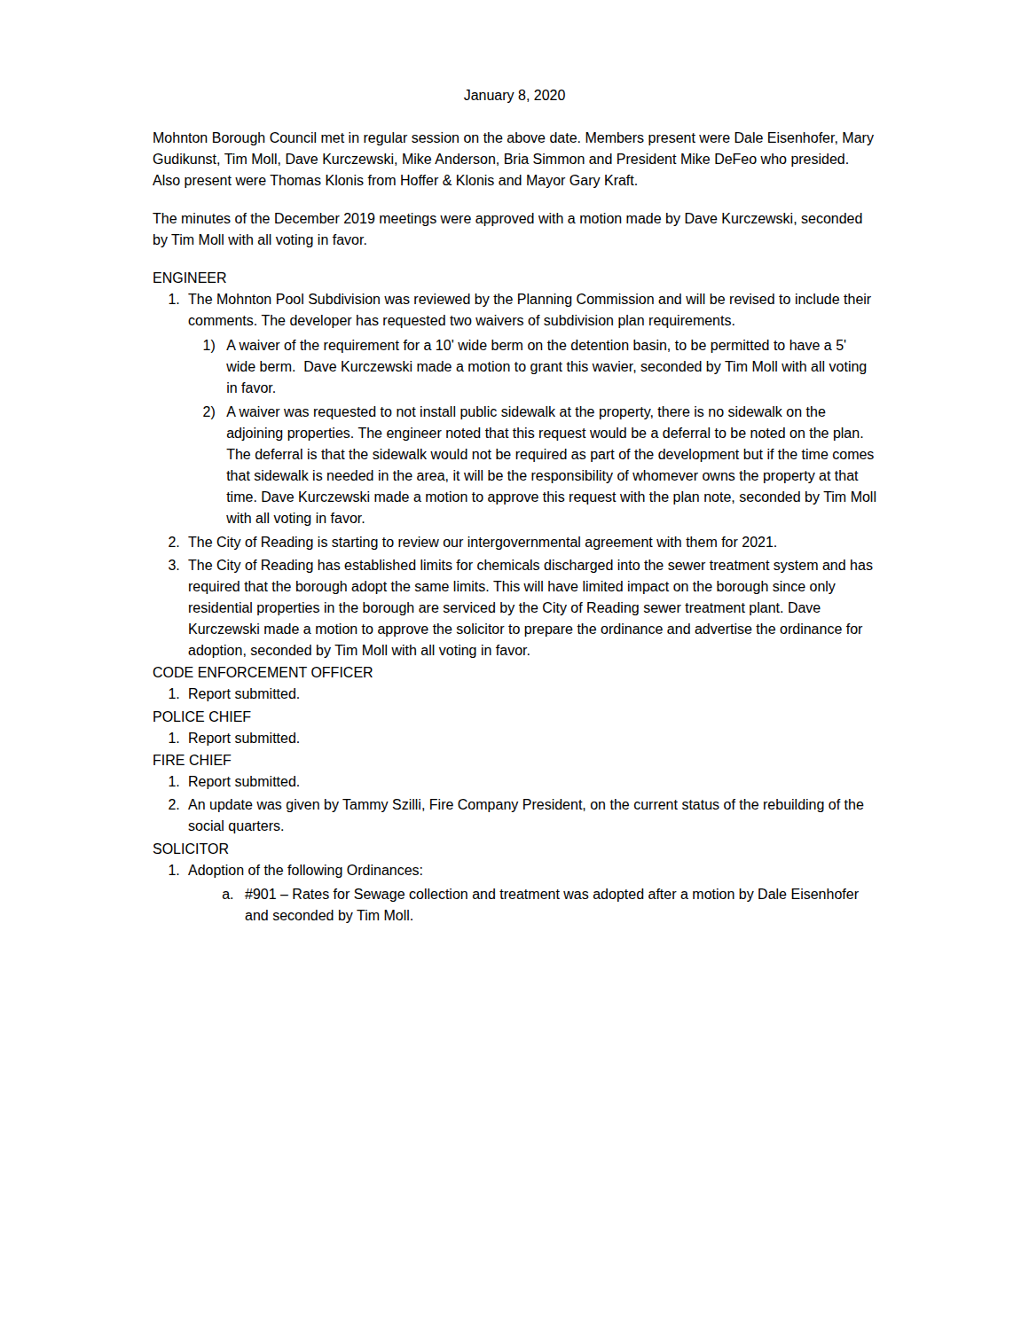January 8, 2020
Mohnton Borough Council met in regular session on the above date. Members present were Dale Eisenhofer, Mary Gudikunst, Tim Moll, Dave Kurczewski, Mike Anderson, Bria Simmon and President Mike DeFeo who presided. Also present were Thomas Klonis from Hoffer & Klonis and Mayor Gary Kraft.
The minutes of the December 2019 meetings were approved with a motion made by Dave Kurczewski, seconded by Tim Moll with all voting in favor.
ENGINEER
The Mohnton Pool Subdivision was reviewed by the Planning Commission and will be revised to include their comments. The developer has requested two waivers of subdivision plan requirements.
A waiver of the requirement for a 10' wide berm on the detention basin, to be permitted to have a 5' wide berm. Dave Kurczewski made a motion to grant this wavier, seconded by Tim Moll with all voting in favor.
A waiver was requested to not install public sidewalk at the property, there is no sidewalk on the adjoining properties. The engineer noted that this request would be a deferral to be noted on the plan. The deferral is that the sidewalk would not be required as part of the development but if the time comes that sidewalk is needed in the area, it will be the responsibility of whomever owns the property at that time. Dave Kurczewski made a motion to approve this request with the plan note, seconded by Tim Moll with all voting in favor.
The City of Reading is starting to review our intergovernmental agreement with them for 2021.
The City of Reading has established limits for chemicals discharged into the sewer treatment system and has required that the borough adopt the same limits. This will have limited impact on the borough since only residential properties in the borough are serviced by the City of Reading sewer treatment plant. Dave Kurczewski made a motion to approve the solicitor to prepare the ordinance and advertise the ordinance for adoption, seconded by Tim Moll with all voting in favor.
CODE ENFORCEMENT OFFICER
Report submitted.
POLICE CHIEF
Report submitted.
FIRE CHIEF
Report submitted.
An update was given by Tammy Szilli, Fire Company President, on the current status of the rebuilding of the social quarters.
SOLICITOR
Adoption of the following Ordinances:
#901 – Rates for Sewage collection and treatment was adopted after a motion by Dale Eisenhofer and seconded by Tim Moll.